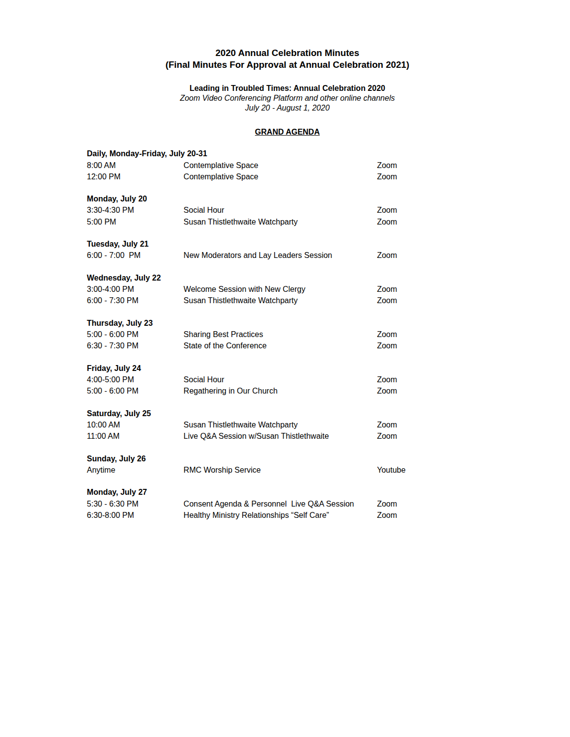2020 Annual Celebration Minutes
(Final Minutes For Approval at Annual Celebration 2021)
Leading in Troubled Times: Annual Celebration 2020
Zoom Video Conferencing Platform and other online channels
July 20 - August 1, 2020
GRAND AGENDA
Daily, Monday-Friday, July 20-31
| 8:00 AM | Contemplative Space | Zoom |
| 12:00 PM | Contemplative Space | Zoom |
Monday, July 20
| 3:30-4:30 PM | Social Hour | Zoom |
| 5:00 PM | Susan Thistlethwaite Watchparty | Zoom |
Tuesday, July 21
| 6:00 - 7:00 PM | New Moderators and Lay Leaders Session | Zoom |
Wednesday, July 22
| 3:00-4:00 PM | Welcome Session with New Clergy | Zoom |
| 6:00 - 7:30 PM | Susan Thistlethwaite Watchparty | Zoom |
Thursday, July 23
| 5:00 - 6:00 PM | Sharing Best Practices | Zoom |
| 6:30 - 7:30 PM | State of the Conference | Zoom |
Friday, July 24
| 4:00-5:00 PM | Social Hour | Zoom |
| 5:00 - 6:00 PM | Regathering in Our Church | Zoom |
Saturday, July 25
| 10:00 AM | Susan Thistlethwaite Watchparty | Zoom |
| 11:00 AM | Live Q&A Session w/Susan Thistlethwaite | Zoom |
Sunday, July 26
| Anytime | RMC Worship Service | Youtube |
Monday, July 27
| 5:30 - 6:30 PM | Consent Agenda & Personnel Live Q&A Session | Zoom |
| 6:30-8:00 PM | Healthy Ministry Relationships “Self Care” | Zoom |